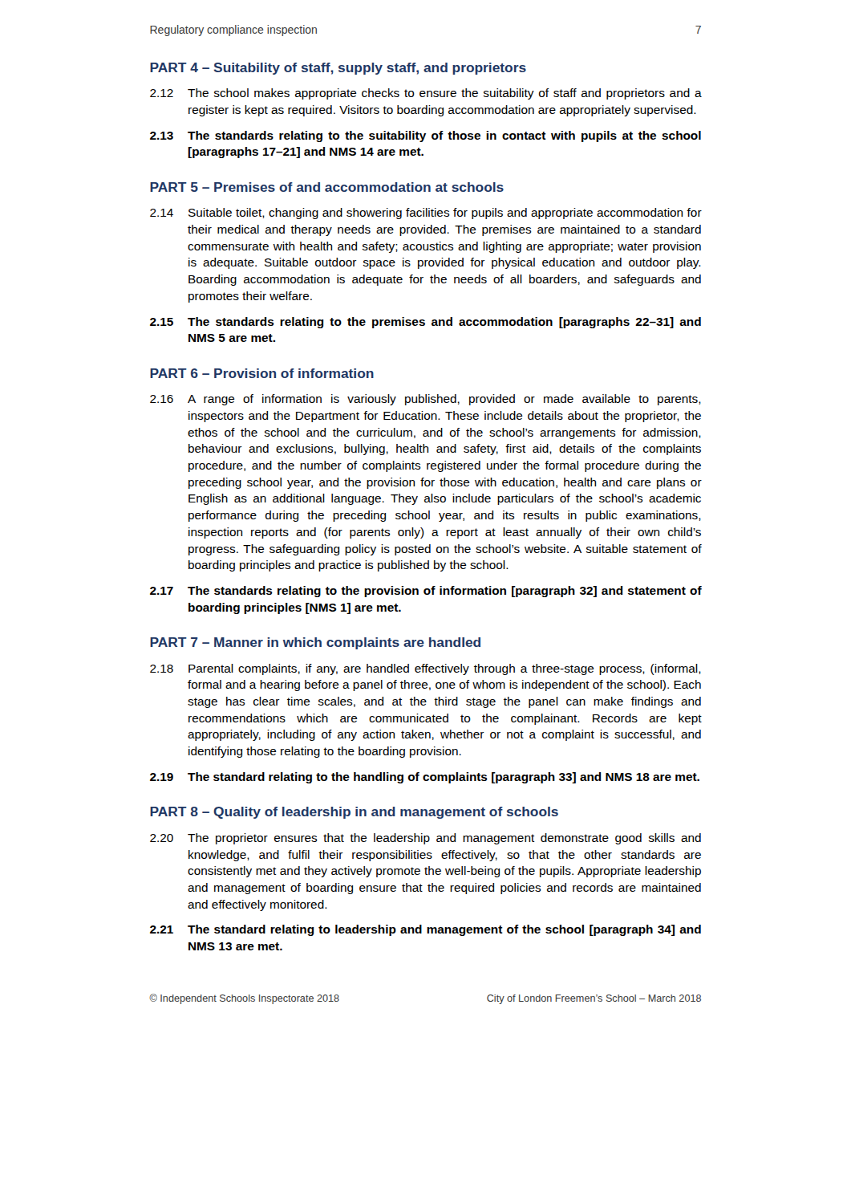Regulatory compliance inspection
7
PART 4 – Suitability of staff, supply staff, and proprietors
2.12
The school makes appropriate checks to ensure the suitability of staff and proprietors and a register is kept as required. Visitors to boarding accommodation are appropriately supervised.
2.13
The standards relating to the suitability of those in contact with pupils at the school [paragraphs 17–21] and NMS 14 are met.
PART 5 – Premises of and accommodation at schools
2.14
Suitable toilet, changing and showering facilities for pupils and appropriate accommodation for their medical and therapy needs are provided. The premises are maintained to a standard commensurate with health and safety; acoustics and lighting are appropriate; water provision is adequate. Suitable outdoor space is provided for physical education and outdoor play. Boarding accommodation is adequate for the needs of all boarders, and safeguards and promotes their welfare.
2.15
The standards relating to the premises and accommodation [paragraphs 22–31] and NMS 5 are met.
PART 6 – Provision of information
2.16
A range of information is variously published, provided or made available to parents, inspectors and the Department for Education. These include details about the proprietor, the ethos of the school and the curriculum, and of the school’s arrangements for admission, behaviour and exclusions, bullying, health and safety, first aid, details of the complaints procedure, and the number of complaints registered under the formal procedure during the preceding school year, and the provision for those with education, health and care plans or English as an additional language. They also include particulars of the school’s academic performance during the preceding school year, and its results in public examinations, inspection reports and (for parents only) a report at least annually of their own child’s progress. The safeguarding policy is posted on the school’s website. A suitable statement of boarding principles and practice is published by the school.
2.17
The standards relating to the provision of information [paragraph 32] and statement of boarding principles [NMS 1] are met.
PART 7 – Manner in which complaints are handled
2.18
Parental complaints, if any, are handled effectively through a three-stage process, (informal, formal and a hearing before a panel of three, one of whom is independent of the school). Each stage has clear time scales, and at the third stage the panel can make findings and recommendations which are communicated to the complainant. Records are kept appropriately, including of any action taken, whether or not a complaint is successful, and identifying those relating to the boarding provision.
2.19
The standard relating to the handling of complaints [paragraph 33] and NMS 18 are met.
PART 8 – Quality of leadership in and management of schools
2.20
The proprietor ensures that the leadership and management demonstrate good skills and knowledge, and fulfil their responsibilities effectively, so that the other standards are consistently met and they actively promote the well-being of the pupils. Appropriate leadership and management of boarding ensure that the required policies and records are maintained and effectively monitored.
2.21
The standard relating to leadership and management of the school [paragraph 34] and NMS 13 are met.
© Independent Schools Inspectorate 2018
City of London Freemen’s School – March 2018